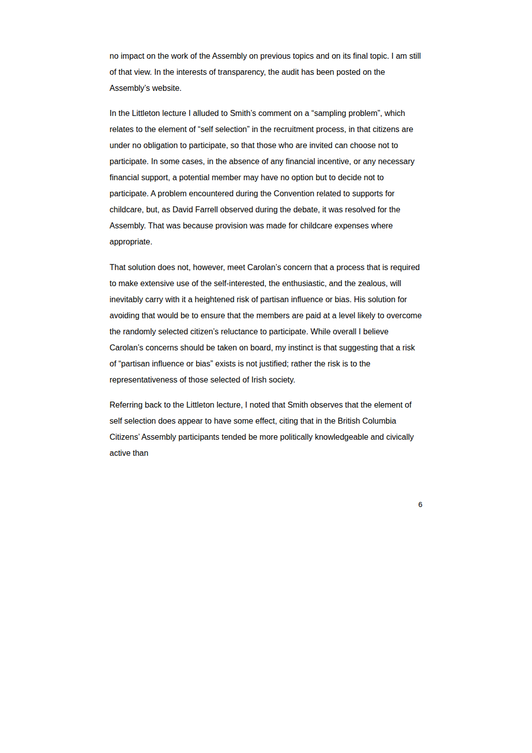no impact on the work of the Assembly on previous topics and on its final topic. I am still of that view. In the interests of transparency, the audit has been posted on the Assembly’s website.
In the Littleton lecture I alluded to Smith’s comment on a “sampling problem”, which relates to the element of “self selection” in the recruitment process, in that citizens are under no obligation to participate, so that those who are invited can choose not to participate. In some cases, in the absence of any financial incentive, or any necessary financial support, a potential member may have no option but to decide not to participate. A problem encountered during the Convention related to supports for childcare, but, as David Farrell observed during the debate, it was resolved for the Assembly. That was because provision was made for childcare expenses where appropriate.
That solution does not, however, meet Carolan’s concern that a process that is required to make extensive use of the self-interested, the enthusiastic, and the zealous, will inevitably carry with it a heightened risk of partisan influence or bias. His solution for avoiding that would be to ensure that the members are paid at a level likely to overcome the randomly selected citizen’s reluctance to participate. While overall I believe Carolan’s concerns should be taken on board, my instinct is that suggesting that a risk of “partisan influence or bias” exists is not justified; rather the risk is to the representativeness of those selected of Irish society.
Referring back to the Littleton lecture, I noted that Smith observes that the element of self selection does appear to have some effect, citing that in the British Columbia Citizens’ Assembly participants tended be more politically knowledgeable and civically active than
6